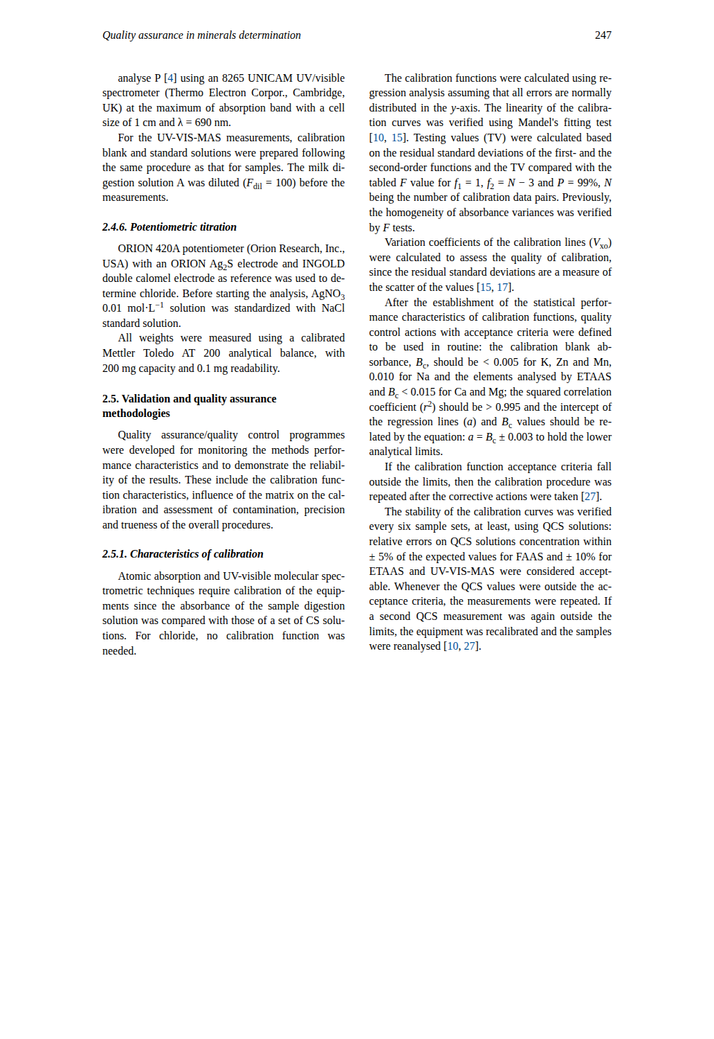Quality assurance in minerals determination 247
analyse P [4] using an 8265 UNICAM UV/visible spectrometer (Thermo Electron Corpor., Cambridge, UK) at the maximum of absorption band with a cell size of 1 cm and λ = 690 nm.
For the UV-VIS-MAS measurements, calibration blank and standard solutions were prepared following the same procedure as that for samples. The milk digestion solution A was diluted (Fdil = 100) before the measurements.
2.4.6. Potentiometric titration
ORION 420A potentiometer (Orion Research, Inc., USA) with an ORION Ag2S electrode and INGOLD double calomel electrode as reference was used to determine chloride. Before starting the analysis, AgNO3 0.01 mol·L−1 solution was standardized with NaCl standard solution.
All weights were measured using a calibrated Mettler Toledo AT 200 analytical balance, with 200 mg capacity and 0.1 mg readability.
2.5. Validation and quality assurance methodologies
Quality assurance/quality control programmes were developed for monitoring the methods performance characteristics and to demonstrate the reliability of the results. These include the calibration function characteristics, influence of the matrix on the calibration and assessment of contamination, precision and trueness of the overall procedures.
2.5.1. Characteristics of calibration
Atomic absorption and UV-visible molecular spectrometric techniques require calibration of the equipments since the absorbance of the sample digestion solution was compared with those of a set of CS solutions. For chloride, no calibration function was needed.
The calibration functions were calculated using regression analysis assuming that all errors are normally distributed in the y-axis. The linearity of the calibration curves was verified using Mandel's fitting test [10, 15]. Testing values (TV) were calculated based on the residual standard deviations of the first- and the second-order functions and the TV compared with the tabled F value for f1 = 1, f2 = N − 3 and P = 99%, N being the number of calibration data pairs. Previously, the homogeneity of absorbance variances was verified by F tests.
Variation coefficients of the calibration lines (Vxo) were calculated to assess the quality of calibration, since the residual standard deviations are a measure of the scatter of the values [15, 17].
After the establishment of the statistical performance characteristics of calibration functions, quality control actions with acceptance criteria were defined to be used in routine: the calibration blank absorbance, Bc, should be < 0.005 for K, Zn and Mn, 0.010 for Na and the elements analysed by ETAAS and Bc < 0.015 for Ca and Mg; the squared correlation coefficient (r2) should be > 0.995 and the intercept of the regression lines (a) and Bc values should be related by the equation: a = Bc ± 0.003 to hold the lower analytical limits.
If the calibration function acceptance criteria fall outside the limits, then the calibration procedure was repeated after the corrective actions were taken [27].
The stability of the calibration curves was verified every six sample sets, at least, using QCS solutions: relative errors on QCS solutions concentration within ± 5% of the expected values for FAAS and ± 10% for ETAAS and UV-VIS-MAS were considered acceptable. Whenever the QCS values were outside the acceptance criteria, the measurements were repeated. If a second QCS measurement was again outside the limits, the equipment was recalibrated and the samples were reanalysed [10, 27].